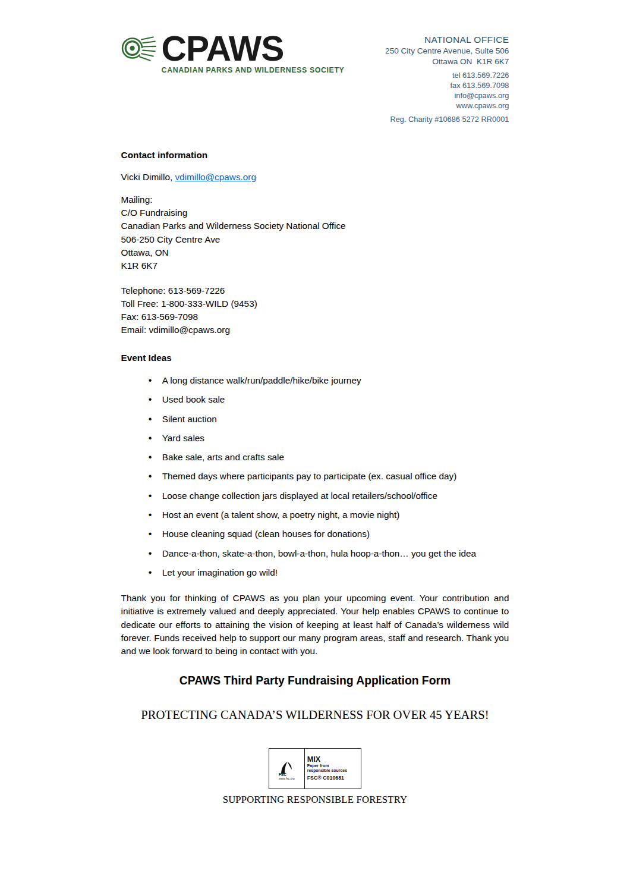CPAWS CANADIAN PARKS AND WILDERNESS SOCIETY
NATIONAL OFFICE
250 City Centre Avenue, Suite 506
Ottawa ON K1R 6K7
tel 613.569.7226
fax 613.569.7098
info@cpaws.org
www.cpaws.org
Reg. Charity #10686 5272 RR0001
Contact information
Vicki Dimillo, vdimillo@cpaws.org
Mailing:
C/O Fundraising
Canadian Parks and Wilderness Society National Office
506-250 City Centre Ave
Ottawa, ON
K1R 6K7
Telephone: 613-569-7226
Toll Free: 1-800-333-WILD (9453)
Fax: 613-569-7098
Email: vdimillo@cpaws.org
Event Ideas
A long distance walk/run/paddle/hike/bike journey
Used book sale
Silent auction
Yard sales
Bake sale, arts and crafts sale
Themed days where participants pay to participate (ex. casual office day)
Loose change collection jars displayed at local retailers/school/office
Host an event (a talent show, a poetry night, a movie night)
House cleaning squad (clean houses for donations)
Dance-a-thon, skate-a-thon, bowl-a-thon, hula hoop-a-thon… you get the idea
Let your imagination go wild!
Thank you for thinking of CPAWS as you plan your upcoming event. Your contribution and initiative is extremely valued and deeply appreciated. Your help enables CPAWS to continue to dedicate our efforts to attaining the vision of keeping at least half of Canada’s wilderness wild forever. Funds received help to support our many program areas, staff and research. Thank you and we look forward to being in contact with you.
CPAWS Third Party Fundraising Application Form
PROTECTING CANADA’S WILDERNESS FOR OVER 45 YEARS!
FSC
www.fsc.org
MIX
Paper from
responsible sources
FSC® C010681
SUPPORTING RESPONSIBLE FORESTRY